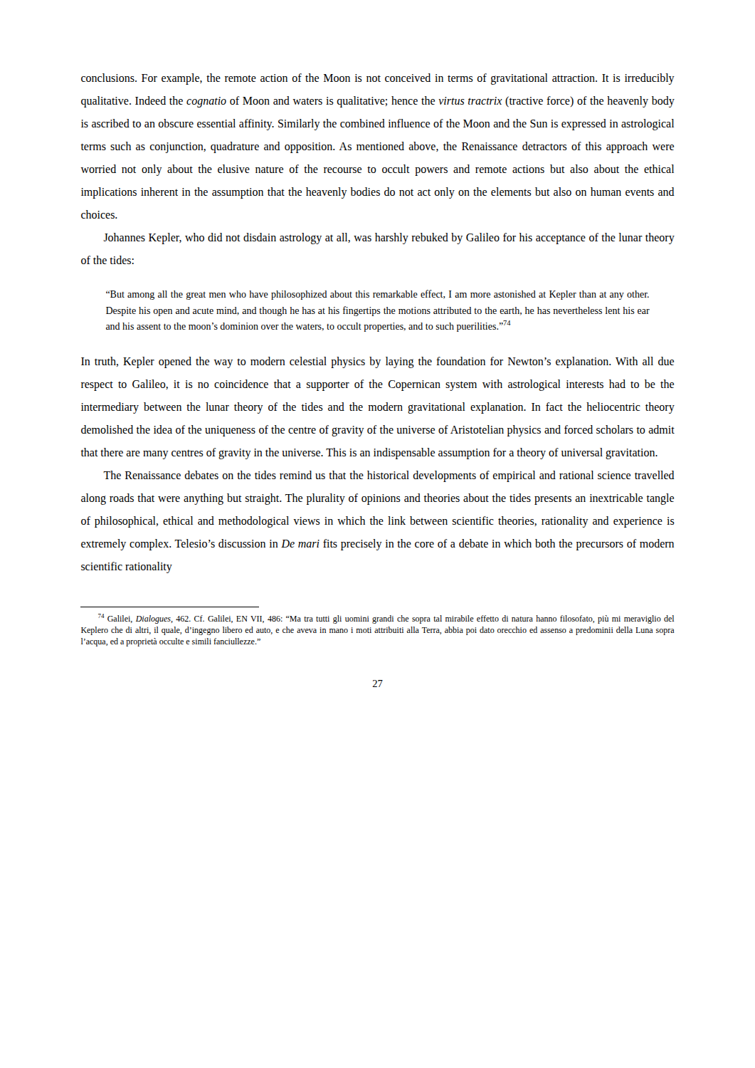conclusions. For example, the remote action of the Moon is not conceived in terms of gravitational attraction. It is irreducibly qualitative. Indeed the cognatio of Moon and waters is qualitative; hence the virtus tractrix (tractive force) of the heavenly body is ascribed to an obscure essential affinity. Similarly the combined influence of the Moon and the Sun is expressed in astrological terms such as conjunction, quadrature and opposition. As mentioned above, the Renaissance detractors of this approach were worried not only about the elusive nature of the recourse to occult powers and remote actions but also about the ethical implications inherent in the assumption that the heavenly bodies do not act only on the elements but also on human events and choices.
Johannes Kepler, who did not disdain astrology at all, was harshly rebuked by Galileo for his acceptance of the lunar theory of the tides:
“But among all the great men who have philosophized about this remarkable effect, I am more astonished at Kepler than at any other. Despite his open and acute mind, and though he has at his fingertips the motions attributed to the earth, he has nevertheless lent his ear and his assent to the moon’s dominion over the waters, to occult properties, and to such puerilities.”74
In truth, Kepler opened the way to modern celestial physics by laying the foundation for Newton’s explanation. With all due respect to Galileo, it is no coincidence that a supporter of the Copernican system with astrological interests had to be the intermediary between the lunar theory of the tides and the modern gravitational explanation. In fact the heliocentric theory demolished the idea of the uniqueness of the centre of gravity of the universe of Aristotelian physics and forced scholars to admit that there are many centres of gravity in the universe. This is an indispensable assumption for a theory of universal gravitation.
The Renaissance debates on the tides remind us that the historical developments of empirical and rational science travelled along roads that were anything but straight. The plurality of opinions and theories about the tides presents an inextricable tangle of philosophical, ethical and methodological views in which the link between scientific theories, rationality and experience is extremely complex. Telesio’s discussion in De mari fits precisely in the core of a debate in which both the precursors of modern scientific rationality
74 Galilei, Dialogues, 462. Cf. Galilei, EN VII, 486: “Ma tra tutti gli uomini grandi che sopra tal mirabile effetto di natura hanno filosofato, più mi meraviglio del Keplero che di altri, il quale, d’ingegno libero ed auto, e che aveva in mano i moti attribuiti alla Terra, abbia poi dato orecchio ed assenso a predominii della Luna sopra l’acqua, ed a proprietà occulte e simili fanciullezze.”
27